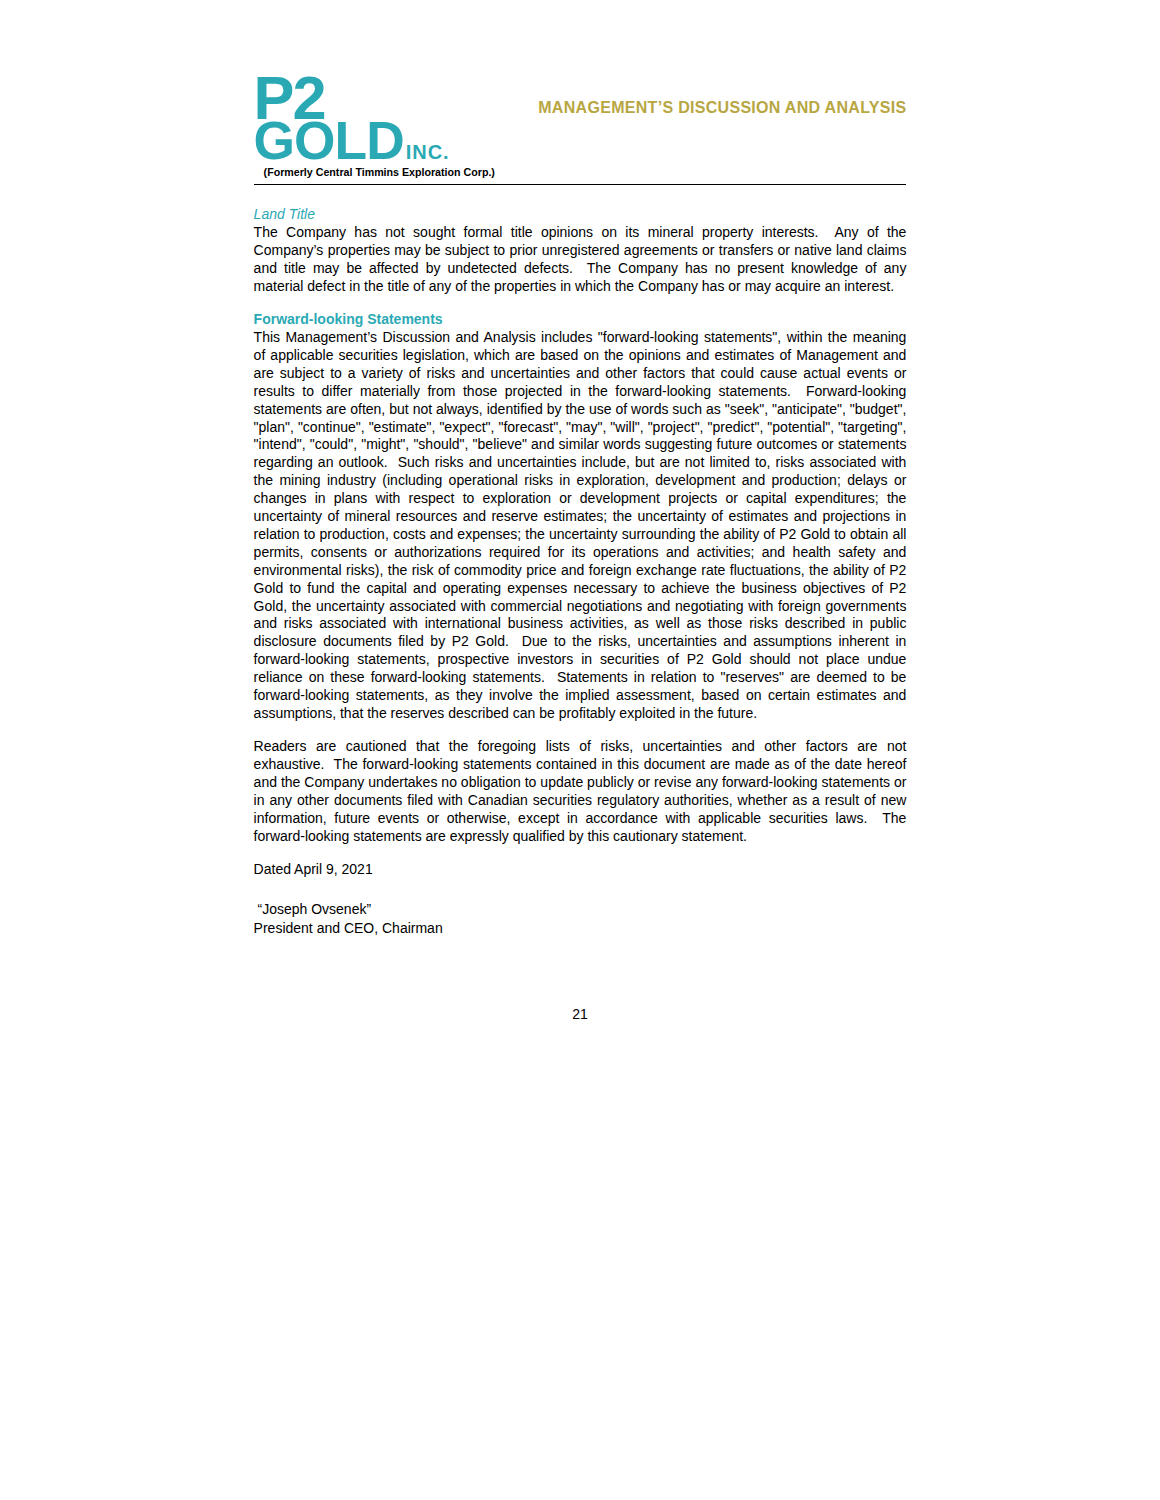P2
GOLD INC.
(Formerly Central Timmins Exploration Corp.)
MANAGEMENT’S DISCUSSION AND ANALYSIS
Land Title
The Company has not sought formal title opinions on its mineral property interests. Any of the Company’s properties may be subject to prior unregistered agreements or transfers or native land claims and title may be affected by undetected defects. The Company has no present knowledge of any material defect in the title of any of the properties in which the Company has or may acquire an interest.
Forward-looking Statements
This Management’s Discussion and Analysis includes "forward-looking statements", within the meaning of applicable securities legislation, which are based on the opinions and estimates of Management and are subject to a variety of risks and uncertainties and other factors that could cause actual events or results to differ materially from those projected in the forward-looking statements. Forward-looking statements are often, but not always, identified by the use of words such as "seek", "anticipate", "budget", "plan", "continue", "estimate", "expect", "forecast", "may", "will", "project", "predict", "potential", "targeting", "intend", "could", "might", "should", "believe" and similar words suggesting future outcomes or statements regarding an outlook. Such risks and uncertainties include, but are not limited to, risks associated with the mining industry (including operational risks in exploration, development and production; delays or changes in plans with respect to exploration or development projects or capital expenditures; the uncertainty of mineral resources and reserve estimates; the uncertainty of estimates and projections in relation to production, costs and expenses; the uncertainty surrounding the ability of P2 Gold to obtain all permits, consents or authorizations required for its operations and activities; and health safety and environmental risks), the risk of commodity price and foreign exchange rate fluctuations, the ability of P2 Gold to fund the capital and operating expenses necessary to achieve the business objectives of P2 Gold, the uncertainty associated with commercial negotiations and negotiating with foreign governments and risks associated with international business activities, as well as those risks described in public disclosure documents filed by P2 Gold. Due to the risks, uncertainties and assumptions inherent in forward-looking statements, prospective investors in securities of P2 Gold should not place undue reliance on these forward-looking statements. Statements in relation to "reserves" are deemed to be forward-looking statements, as they involve the implied assessment, based on certain estimates and assumptions, that the reserves described can be profitably exploited in the future.
Readers are cautioned that the foregoing lists of risks, uncertainties and other factors are not exhaustive. The forward-looking statements contained in this document are made as of the date hereof and the Company undertakes no obligation to update publicly or revise any forward-looking statements or in any other documents filed with Canadian securities regulatory authorities, whether as a result of new information, future events or otherwise, except in accordance with applicable securities laws. The forward-looking statements are expressly qualified by this cautionary statement.
Dated April 9, 2021
“Joseph Ovsenek”
President and CEO, Chairman
21